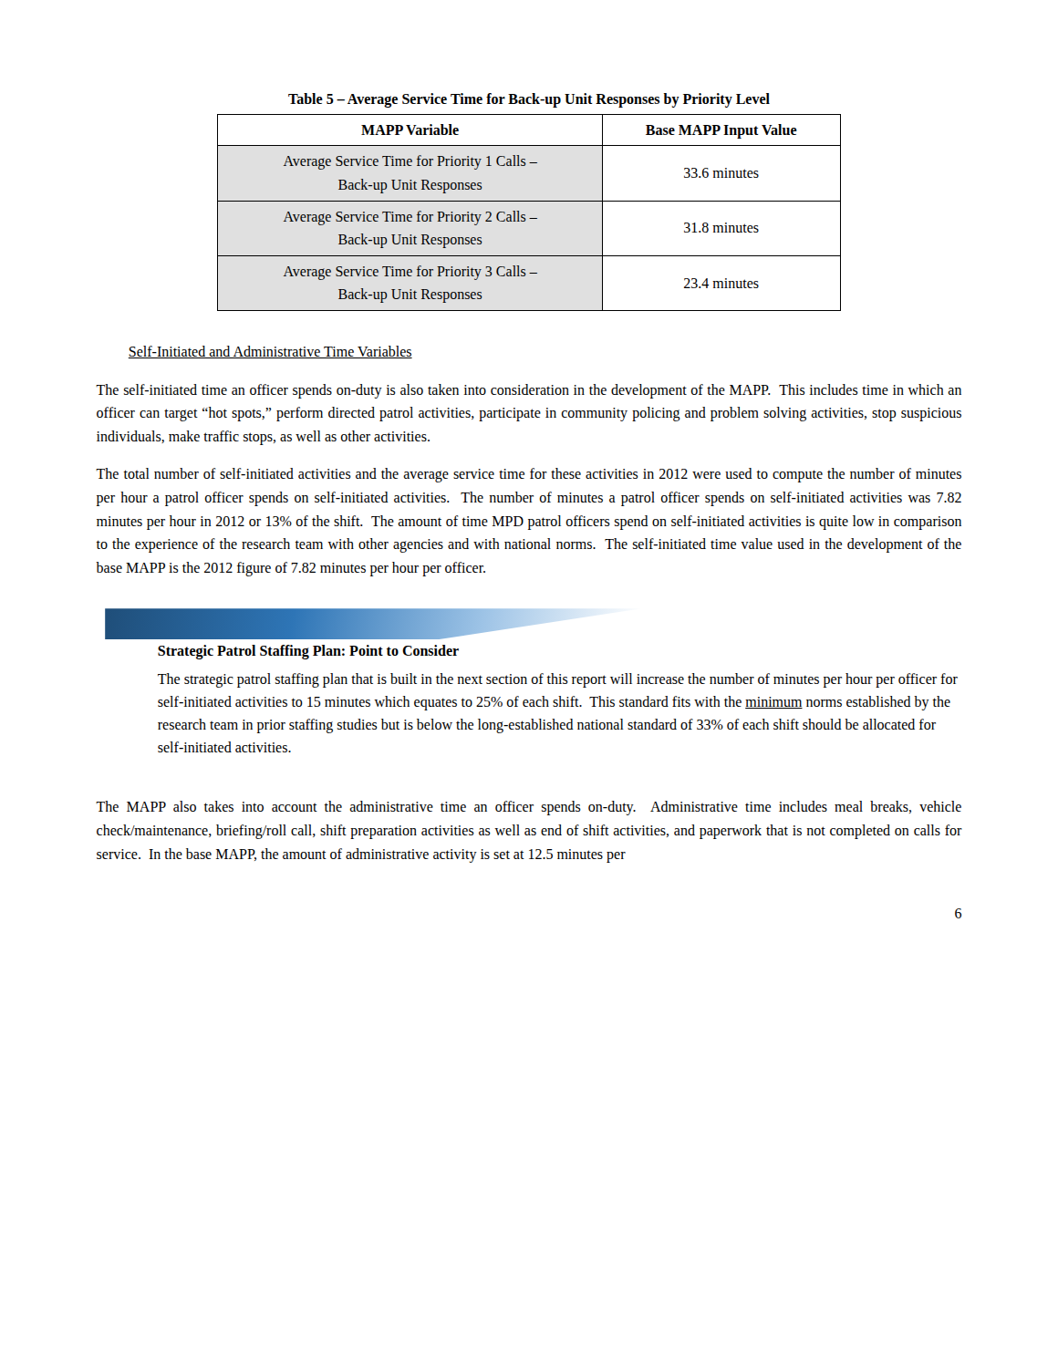Table 5 – Average Service Time for Back-up Unit Responses by Priority Level
| MAPP Variable | Base MAPP Input Value |
| --- | --- |
| Average Service Time for Priority 1 Calls – Back-up Unit Responses | 33.6 minutes |
| Average Service Time for Priority 2 Calls – Back-up Unit Responses | 31.8 minutes |
| Average Service Time for Priority 3 Calls – Back-up Unit Responses | 23.4 minutes |
Self-Initiated and Administrative Time Variables
The self-initiated time an officer spends on-duty is also taken into consideration in the development of the MAPP. This includes time in which an officer can target “hot spots,” perform directed patrol activities, participate in community policing and problem solving activities, stop suspicious individuals, make traffic stops, as well as other activities.
The total number of self-initiated activities and the average service time for these activities in 2012 were used to compute the number of minutes per hour a patrol officer spends on self-initiated activities. The number of minutes a patrol officer spends on self-initiated activities was 7.82 minutes per hour in 2012 or 13% of the shift. The amount of time MPD patrol officers spend on self-initiated activities is quite low in comparison to the experience of the research team with other agencies and with national norms. The self-initiated time value used in the development of the base MAPP is the 2012 figure of 7.82 minutes per hour per officer.
Strategic Patrol Staffing Plan: Point to Consider
The strategic patrol staffing plan that is built in the next section of this report will increase the number of minutes per hour per officer for self-initiated activities to 15 minutes which equates to 25% of each shift. This standard fits with the minimum norms established by the research team in prior staffing studies but is below the long-established national standard of 33% of each shift should be allocated for self-initiated activities.
The MAPP also takes into account the administrative time an officer spends on-duty. Administrative time includes meal breaks, vehicle check/maintenance, briefing/roll call, shift preparation activities as well as end of shift activities, and paperwork that is not completed on calls for service. In the base MAPP, the amount of administrative activity is set at 12.5 minutes per
6